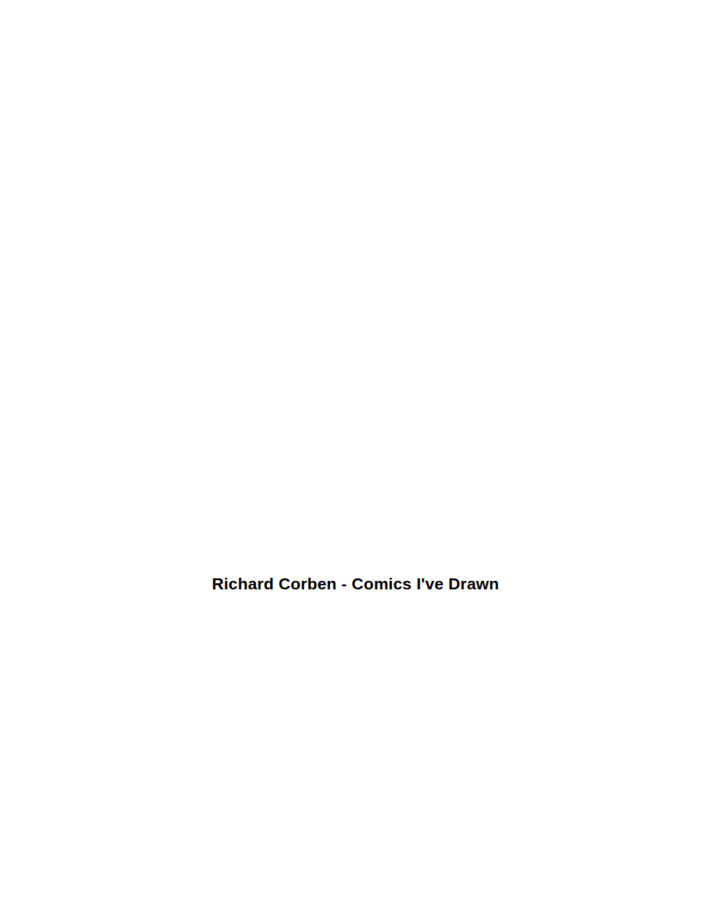Richard Corben - Comics I've Drawn